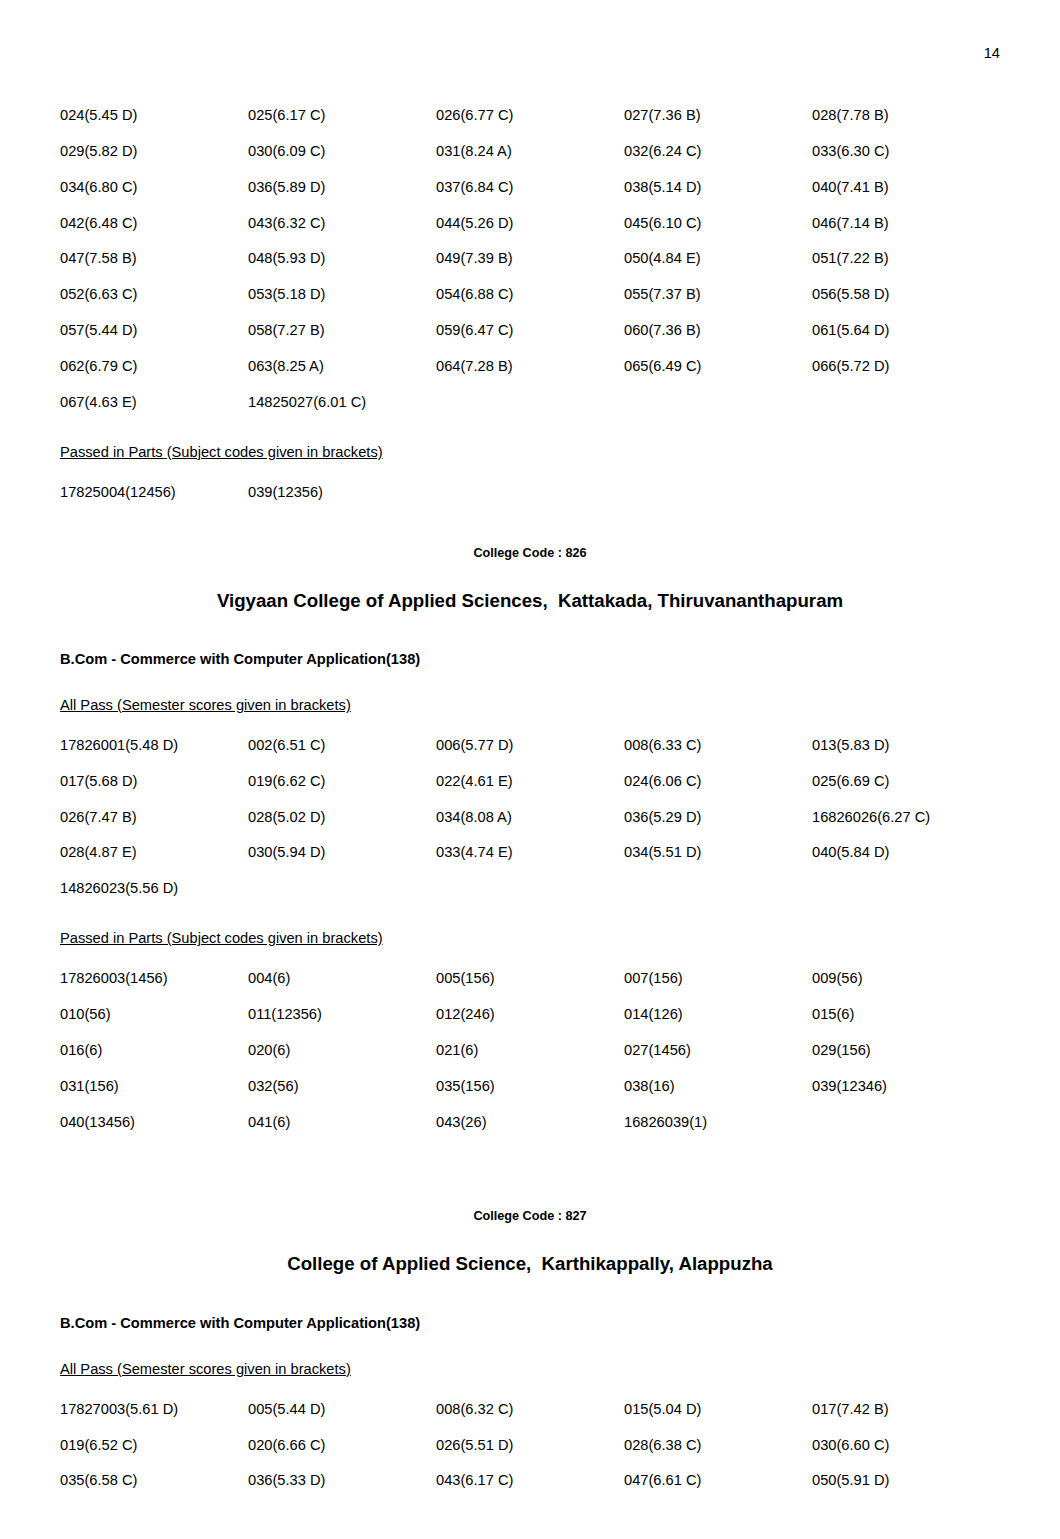14
| 024(5.45 D) | 025(6.17 C) | 026(6.77 C) | 027(7.36 B) | 028(7.78 B) |
| 029(5.82 D) | 030(6.09 C) | 031(8.24 A) | 032(6.24 C) | 033(6.30 C) |
| 034(6.80 C) | 036(5.89 D) | 037(6.84 C) | 038(5.14 D) | 040(7.41 B) |
| 042(6.48 C) | 043(6.32 C) | 044(5.26 D) | 045(6.10 C) | 046(7.14 B) |
| 047(7.58 B) | 048(5.93 D) | 049(7.39 B) | 050(4.84 E) | 051(7.22 B) |
| 052(6.63 C) | 053(5.18 D) | 054(6.88 C) | 055(7.37 B) | 056(5.58 D) |
| 057(5.44 D) | 058(7.27 B) | 059(6.47 C) | 060(7.36 B) | 061(5.64 D) |
| 062(6.79 C) | 063(8.25 A) | 064(7.28 B) | 065(6.49 C) | 066(5.72 D) |
| 067(4.63 E) | 14825027(6.01 C) | | | |
Passed in Parts (Subject codes given in brackets)
| 17825004(12456) | 039(12356) | | | |
College Code : 826
Vigyaan College of Applied Sciences, Kattakada, Thiruvananthapuram
B.Com - Commerce with Computer Application(138)
All Pass (Semester scores given in brackets)
| 17826001(5.48 D) | 002(6.51 C) | 006(5.77 D) | 008(6.33 C) | 013(5.83 D) |
| 017(5.68 D) | 019(6.62 C) | 022(4.61 E) | 024(6.06 C) | 025(6.69 C) |
| 026(7.47 B) | 028(5.02 D) | 034(8.08 A) | 036(5.29 D) | 16826026(6.27 C) |
| 028(4.87 E) | 030(5.94 D) | 033(4.74 E) | 034(5.51 D) | 040(5.84 D) |
| 14826023(5.56 D) | | | | |
Passed in Parts (Subject codes given in brackets)
| 17826003(1456) | 004(6) | 005(156) | 007(156) | 009(56) |
| 010(56) | 011(12356) | 012(246) | 014(126) | 015(6) |
| 016(6) | 020(6) | 021(6) | 027(1456) | 029(156) |
| 031(156) | 032(56) | 035(156) | 038(16) | 039(12346) |
| 040(13456) | 041(6) | 043(26) | 16826039(1) | |
College Code : 827
College of Applied Science, Karthikappally, Alappuzha
B.Com - Commerce with Computer Application(138)
All Pass (Semester scores given in brackets)
| 17827003(5.61 D) | 005(5.44 D) | 008(6.32 C) | 015(5.04 D) | 017(7.42 B) |
| 019(6.52 C) | 020(6.66 C) | 026(5.51 D) | 028(6.38 C) | 030(6.60 C) |
| 035(6.58 C) | 036(5.33 D) | 043(6.17 C) | 047(6.61 C) | 050(5.91 D) |